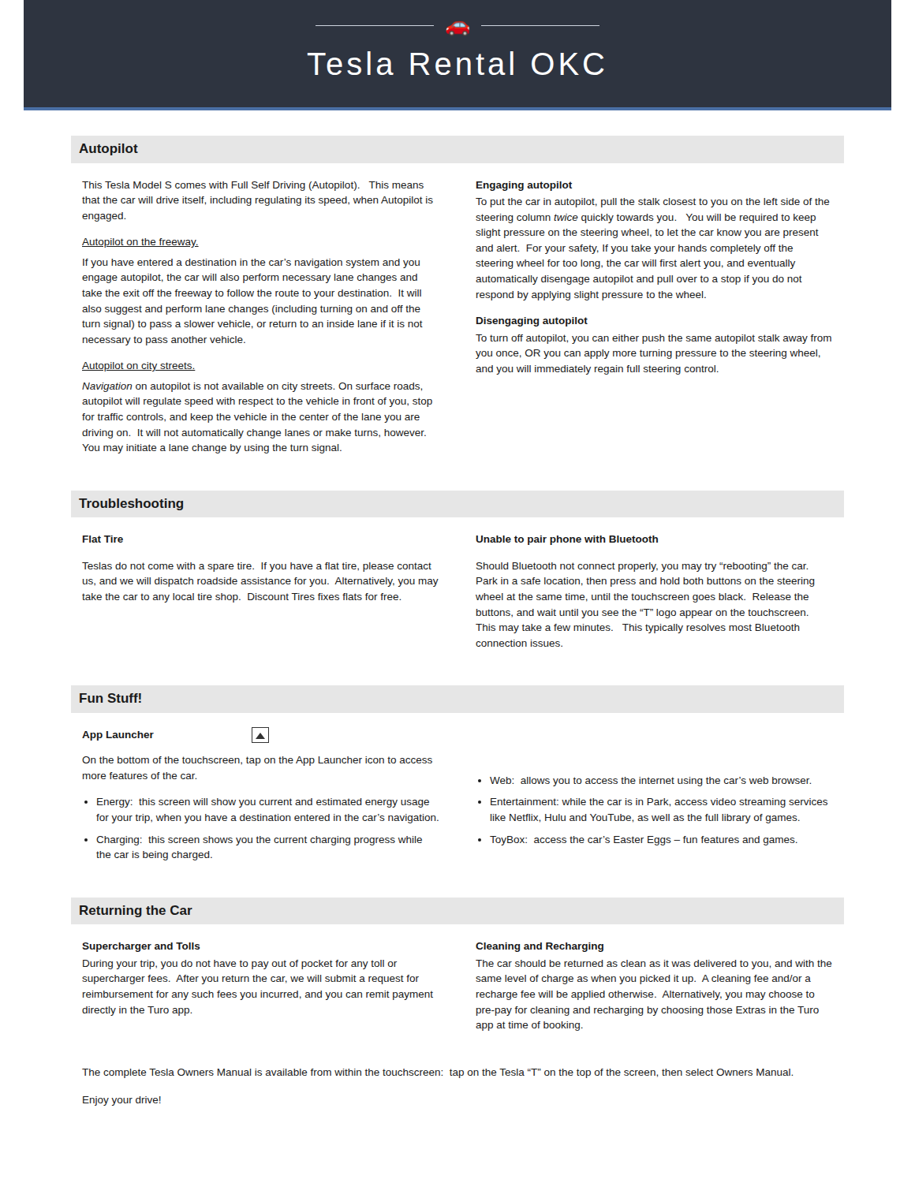🚗
Tesla Rental OKC
Autopilot
This Tesla Model S comes with Full Self Driving (Autopilot). This means that the car will drive itself, including regulating its speed, when Autopilot is engaged.
Autopilot on the freeway.
If you have entered a destination in the car’s navigation system and you engage autopilot, the car will also perform necessary lane changes and take the exit off the freeway to follow the route to your destination. It will also suggest and perform lane changes (including turning on and off the turn signal) to pass a slower vehicle, or return to an inside lane if it is not necessary to pass another vehicle.
Autopilot on city streets.
Navigation on autopilot is not available on city streets. On surface roads, autopilot will regulate speed with respect to the vehicle in front of you, stop for traffic controls, and keep the vehicle in the center of the lane you are driving on. It will not automatically change lanes or make turns, however. You may initiate a lane change by using the turn signal.
Engaging autopilot
To put the car in autopilot, pull the stalk closest to you on the left side of the steering column twice quickly towards you. You will be required to keep slight pressure on the steering wheel, to let the car know you are present and alert. For your safety, If you take your hands completely off the steering wheel for too long, the car will first alert you, and eventually automatically disengage autopilot and pull over to a stop if you do not respond by applying slight pressure to the wheel.
Disengaging autopilot
To turn off autopilot, you can either push the same autopilot stalk away from you once, OR you can apply more turning pressure to the steering wheel, and you will immediately regain full steering control.
Troubleshooting
Flat Tire
Teslas do not come with a spare tire. If you have a flat tire, please contact us, and we will dispatch roadside assistance for you. Alternatively, you may take the car to any local tire shop. Discount Tires fixes flats for free.
Unable to pair phone with Bluetooth
Should Bluetooth not connect properly, you may try “rebooting” the car. Park in a safe location, then press and hold both buttons on the steering wheel at the same time, until the touchscreen goes black. Release the buttons, and wait until you see the “T” logo appear on the touchscreen. This may take a few minutes. This typically resolves most Bluetooth connection issues.
Fun Stuff!
App Launcher
On the bottom of the touchscreen, tap on the App Launcher icon to access more features of the car.
Energy: this screen will show you current and estimated energy usage for your trip, when you have a destination entered in the car’s navigation.
Charging: this screen shows you the current charging progress while the car is being charged.
Web: allows you to access the internet using the car’s web browser.
Entertainment: while the car is in Park, access video streaming services like Netflix, Hulu and YouTube, as well as the full library of games.
ToyBox: access the car’s Easter Eggs – fun features and games.
Returning the Car
Supercharger and Tolls
During your trip, you do not have to pay out of pocket for any toll or supercharger fees. After you return the car, we will submit a request for reimbursement for any such fees you incurred, and you can remit payment directly in the Turo app.
Cleaning and Recharging
The car should be returned as clean as it was delivered to you, and with the same level of charge as when you picked it up. A cleaning fee and/or a recharge fee will be applied otherwise. Alternatively, you may choose to pre-pay for cleaning and recharging by choosing those Extras in the Turo app at time of booking.
The complete Tesla Owners Manual is available from within the touchscreen: tap on the Tesla “T” on the top of the screen, then select Owners Manual.
Enjoy your drive!